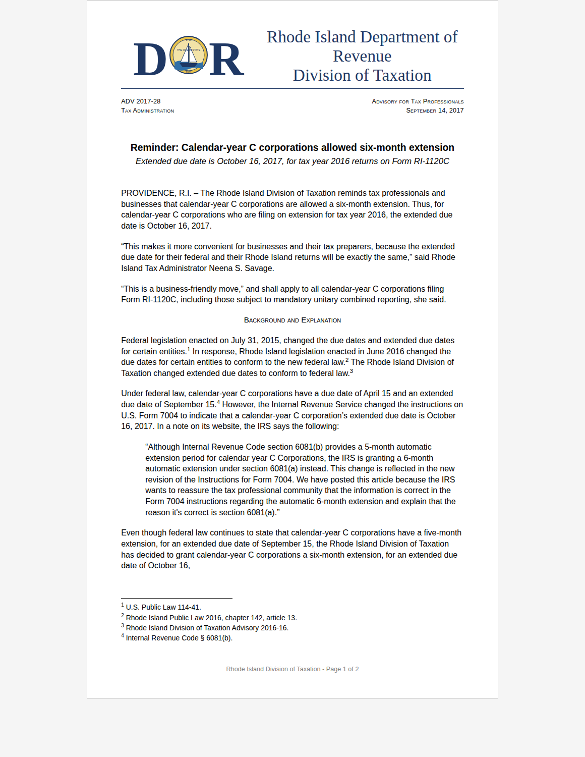D R 1790 2001 THE OCEAN STATE
Rhode Island Department of Revenue
Division of Taxation
ADV 2017-28
Tax Administration
Advisory for Tax Professionals
September 14, 2017
Reminder: Calendar-year C corporations allowed six-month extension
Extended due date is October 16, 2017, for tax year 2016 returns on Form RI-1120C
PROVIDENCE, R.I. – The Rhode Island Division of Taxation reminds tax professionals and businesses that calendar-year C corporations are allowed a six-month extension. Thus, for calendar-year C corporations who are filing on extension for tax year 2016, the extended due date is October 16, 2017.
“This makes it more convenient for businesses and their tax preparers, because the extended due date for their federal and their Rhode Island returns will be exactly the same,” said Rhode Island Tax Administrator Neena S. Savage.
“This is a business-friendly move,” and shall apply to all calendar-year C corporations filing Form RI-1120C, including those subject to mandatory unitary combined reporting, she said.
Background and Explanation
Federal legislation enacted on July 31, 2015, changed the due dates and extended due dates for certain entities.1 In response, Rhode Island legislation enacted in June 2016 changed the due dates for certain entities to conform to the new federal law.2 The Rhode Island Division of Taxation changed extended due dates to conform to federal law.3
Under federal law, calendar-year C corporations have a due date of April 15 and an extended due date of September 15.4 However, the Internal Revenue Service changed the instructions on U.S. Form 7004 to indicate that a calendar-year C corporation’s extended due date is October 16, 2017. In a note on its website, the IRS says the following:
“Although Internal Revenue Code section 6081(b) provides a 5-month automatic extension period for calendar year C Corporations, the IRS is granting a 6-month automatic extension under section 6081(a) instead. This change is reflected in the new revision of the Instructions for Form 7004. We have posted this article because the IRS wants to reassure the tax professional community that the information is correct in the Form 7004 instructions regarding the automatic 6-month extension and explain that the reason it's correct is section 6081(a).”
Even though federal law continues to state that calendar-year C corporations have a five-month extension, for an extended due date of September 15, the Rhode Island Division of Taxation has decided to grant calendar-year C corporations a six-month extension, for an extended due date of October 16,
1 U.S. Public Law 114-41.
2 Rhode Island Public Law 2016, chapter 142, article 13.
3 Rhode Island Division of Taxation Advisory 2016-16.
4 Internal Revenue Code § 6081(b).
Rhode Island Division of Taxation - Page 1 of 2